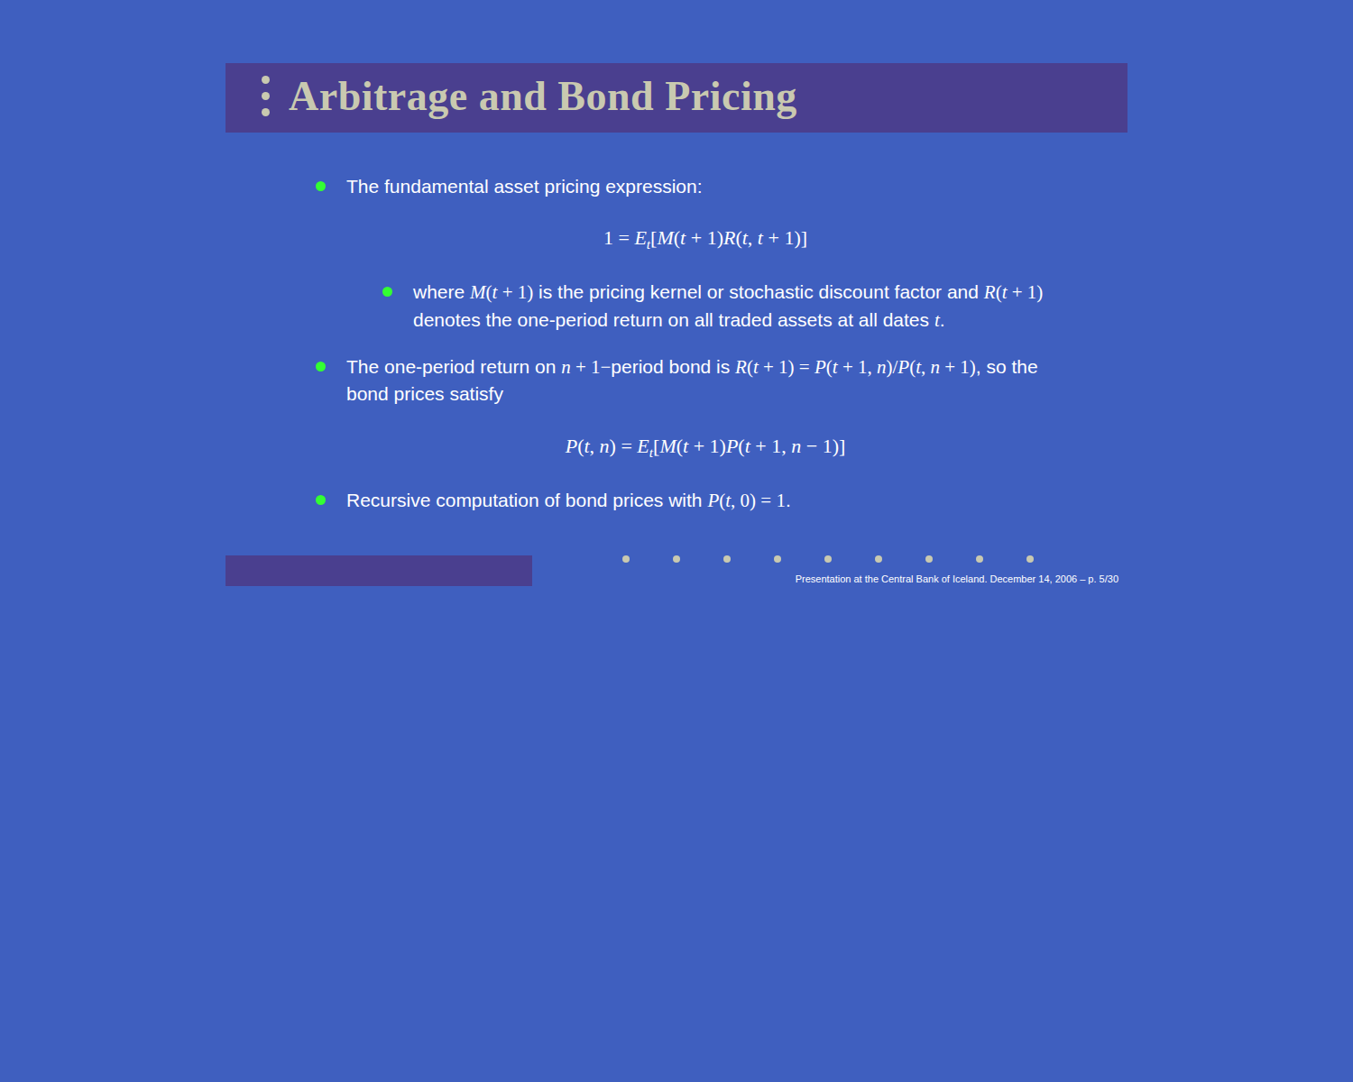Arbitrage and Bond Pricing
The fundamental asset pricing expression:
1 = Et[M(t + 1)R(t, t + 1)]
where M(t + 1) is the pricing kernel or stochastic discount factor and R(t + 1) denotes the one-period return on all traded assets at all dates t.
The one-period return on n + 1−period bond is R(t + 1) = P(t + 1, n)/P(t, n + 1), so the bond prices satisfy
P(t, n) = Et[M(t + 1)P(t + 1, n − 1)]
Recursive computation of bond prices with P(t, 0) = 1.
Presentation at the Central Bank of Iceland. December 14, 2006 – p. 5/30